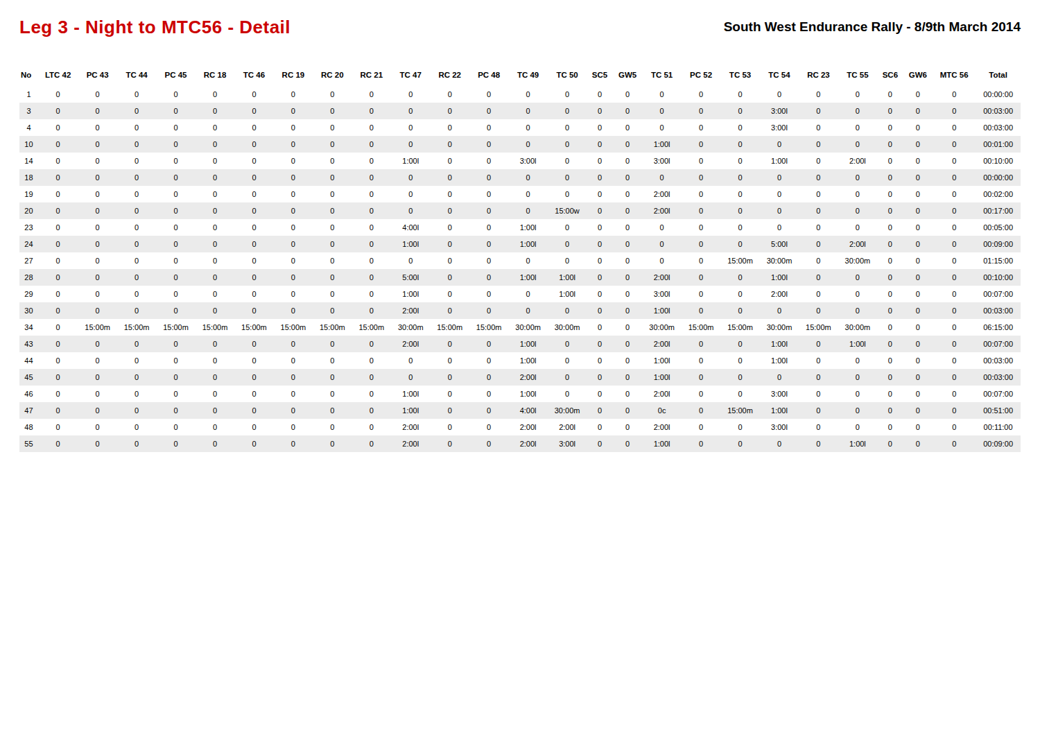Leg 3 - Night to MTC56 - Detail
South West Endurance Rally - 8/9th March 2014
| No | LTC 42 | PC 43 | TC 44 | PC 45 | RC 18 | TC 46 | RC 19 | RC 20 | RC 21 | TC 47 | RC 22 | PC 48 | TC 49 | TC 50 | SC5 | GW5 | TC 51 | PC 52 | TC 53 | TC 54 | RC 23 | TC 55 | SC6 | GW6 | MTC 56 | Total |
| --- | --- | --- | --- | --- | --- | --- | --- | --- | --- | --- | --- | --- | --- | --- | --- | --- | --- | --- | --- | --- | --- | --- | --- | --- | --- | --- |
| 1 | 0 | 0 | 0 | 0 | 0 | 0 | 0 | 0 | 0 | 0 | 0 | 0 | 0 | 0 | 0 | 0 | 0 | 0 | 0 | 0 | 0 | 0 | 0 | 0 | 0 | 00:00:00 |
| 3 | 0 | 0 | 0 | 0 | 0 | 0 | 0 | 0 | 0 | 0 | 0 | 0 | 0 | 0 | 0 | 0 | 0 | 0 | 0 | 3:00l | 0 | 0 | 0 | 0 | 0 | 00:03:00 |
| 4 | 0 | 0 | 0 | 0 | 0 | 0 | 0 | 0 | 0 | 0 | 0 | 0 | 0 | 0 | 0 | 0 | 0 | 0 | 0 | 3:00l | 0 | 0 | 0 | 0 | 0 | 00:03:00 |
| 10 | 0 | 0 | 0 | 0 | 0 | 0 | 0 | 0 | 0 | 0 | 0 | 0 | 0 | 0 | 0 | 0 | 1:00l | 0 | 0 | 0 | 0 | 0 | 0 | 0 | 0 | 00:01:00 |
| 14 | 0 | 0 | 0 | 0 | 0 | 0 | 0 | 0 | 0 | 1:00l | 0 | 0 | 3:00l | 0 | 0 | 0 | 3:00l | 0 | 0 | 1:00l | 0 | 2:00l | 0 | 0 | 0 | 00:10:00 |
| 18 | 0 | 0 | 0 | 0 | 0 | 0 | 0 | 0 | 0 | 0 | 0 | 0 | 0 | 0 | 0 | 0 | 0 | 0 | 0 | 0 | 0 | 0 | 0 | 0 | 0 | 00:00:00 |
| 19 | 0 | 0 | 0 | 0 | 0 | 0 | 0 | 0 | 0 | 0 | 0 | 0 | 0 | 0 | 0 | 0 | 2:00l | 0 | 0 | 0 | 0 | 0 | 0 | 0 | 0 | 00:02:00 |
| 20 | 0 | 0 | 0 | 0 | 0 | 0 | 0 | 0 | 0 | 0 | 0 | 0 | 0 | 15:00w | 0 | 0 | 2:00l | 0 | 0 | 0 | 0 | 0 | 0 | 0 | 0 | 00:17:00 |
| 23 | 0 | 0 | 0 | 0 | 0 | 0 | 0 | 0 | 0 | 4:00l | 0 | 0 | 1:00l | 0 | 0 | 0 | 0 | 0 | 0 | 0 | 0 | 0 | 0 | 0 | 0 | 00:05:00 |
| 24 | 0 | 0 | 0 | 0 | 0 | 0 | 0 | 0 | 0 | 1:00l | 0 | 0 | 1:00l | 0 | 0 | 0 | 0 | 0 | 0 | 5:00l | 0 | 2:00l | 0 | 0 | 0 | 00:09:00 |
| 27 | 0 | 0 | 0 | 0 | 0 | 0 | 0 | 0 | 0 | 0 | 0 | 0 | 0 | 0 | 0 | 0 | 0 | 0 | 15:00m | 30:00m | 0 | 30:00m | 0 | 0 | 0 | 01:15:00 |
| 28 | 0 | 0 | 0 | 0 | 0 | 0 | 0 | 0 | 0 | 5:00l | 0 | 0 | 1:00l | 1:00l | 0 | 0 | 2:00l | 0 | 0 | 1:00l | 0 | 0 | 0 | 0 | 0 | 00:10:00 |
| 29 | 0 | 0 | 0 | 0 | 0 | 0 | 0 | 0 | 0 | 1:00l | 0 | 0 | 0 | 1:00l | 0 | 0 | 3:00l | 0 | 0 | 2:00l | 0 | 0 | 0 | 0 | 0 | 00:07:00 |
| 30 | 0 | 0 | 0 | 0 | 0 | 0 | 0 | 0 | 0 | 2:00l | 0 | 0 | 0 | 0 | 0 | 0 | 1:00l | 0 | 0 | 0 | 0 | 0 | 0 | 0 | 0 | 00:03:00 |
| 34 | 0 | 15:00m | 15:00m | 15:00m | 15:00m | 15:00m | 15:00m | 15:00m | 15:00m | 30:00m | 15:00m | 15:00m | 30:00m | 30:00m | 0 | 0 | 30:00m | 15:00m | 15:00m | 30:00m | 15:00m | 30:00m | 0 | 0 | 0 | 06:15:00 |
| 43 | 0 | 0 | 0 | 0 | 0 | 0 | 0 | 0 | 0 | 2:00l | 0 | 0 | 1:00l | 0 | 0 | 0 | 2:00l | 0 | 0 | 1:00l | 0 | 1:00l | 0 | 0 | 0 | 00:07:00 |
| 44 | 0 | 0 | 0 | 0 | 0 | 0 | 0 | 0 | 0 | 0 | 0 | 0 | 1:00l | 0 | 0 | 0 | 1:00l | 0 | 0 | 1:00l | 0 | 0 | 0 | 0 | 0 | 00:03:00 |
| 45 | 0 | 0 | 0 | 0 | 0 | 0 | 0 | 0 | 0 | 0 | 0 | 0 | 2:00l | 0 | 0 | 0 | 1:00l | 0 | 0 | 0 | 0 | 0 | 0 | 0 | 0 | 00:03:00 |
| 46 | 0 | 0 | 0 | 0 | 0 | 0 | 0 | 0 | 0 | 1:00l | 0 | 0 | 1:00l | 0 | 0 | 0 | 2:00l | 0 | 0 | 3:00l | 0 | 0 | 0 | 0 | 0 | 00:07:00 |
| 47 | 0 | 0 | 0 | 0 | 0 | 0 | 0 | 0 | 0 | 1:00l | 0 | 0 | 4:00l | 30:00m | 0 | 0 | 0c | 0 | 15:00m | 1:00l | 0 | 0 | 0 | 0 | 0 | 00:51:00 |
| 48 | 0 | 0 | 0 | 0 | 0 | 0 | 0 | 0 | 0 | 2:00l | 0 | 0 | 2:00l | 2:00l | 0 | 0 | 2:00l | 0 | 0 | 3:00l | 0 | 0 | 0 | 0 | 0 | 00:11:00 |
| 55 | 0 | 0 | 0 | 0 | 0 | 0 | 0 | 0 | 0 | 2:00l | 0 | 0 | 2:00l | 3:00l | 0 | 0 | 1:00l | 0 | 0 | 0 | 0 | 1:00l | 0 | 0 | 0 | 00:09:00 |